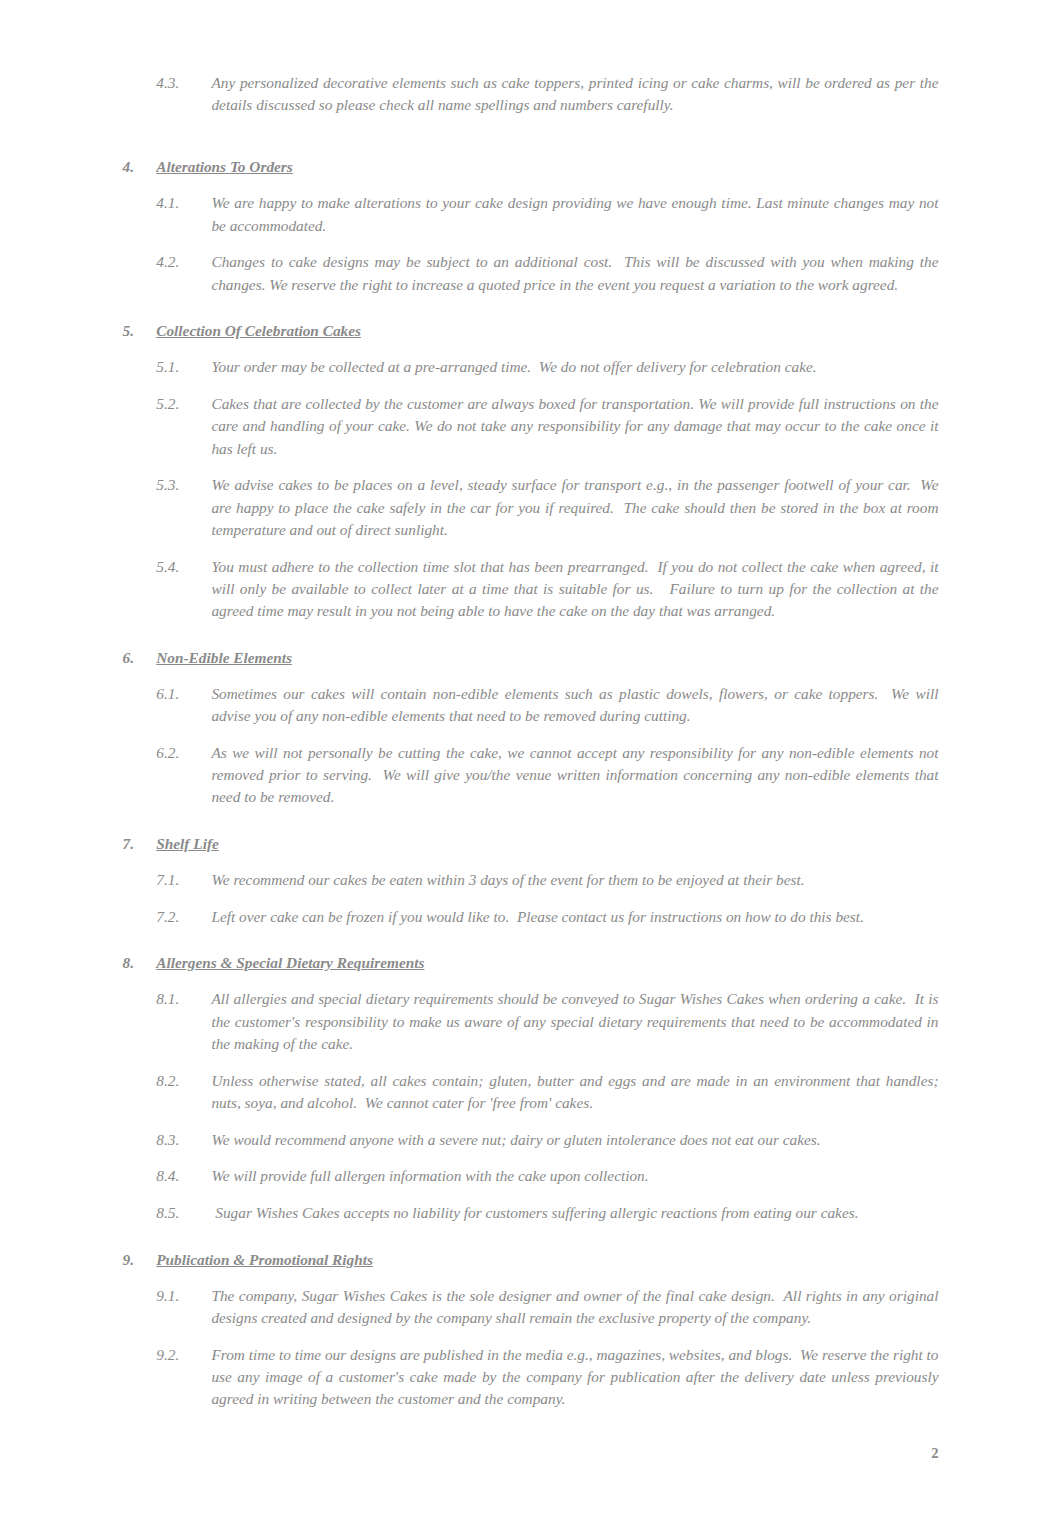Any personalized decorative elements such as cake toppers, printed icing or cake charms, will be ordered as per the details discussed so please check all name spellings and numbers carefully.
Alterations To Orders
We are happy to make alterations to your cake design providing we have enough time. Last minute changes may not be accommodated.
Changes to cake designs may be subject to an additional cost. This will be discussed with you when making the changes. We reserve the right to increase a quoted price in the event you request a variation to the work agreed.
Collection Of Celebration Cakes
Your order may be collected at a pre-arranged time. We do not offer delivery for celebration cake.
Cakes that are collected by the customer are always boxed for transportation. We will provide full instructions on the care and handling of your cake. We do not take any responsibility for any damage that may occur to the cake once it has left us.
We advise cakes to be places on a level, steady surface for transport e.g., in the passenger footwell of your car. We are happy to place the cake safely in the car for you if required. The cake should then be stored in the box at room temperature and out of direct sunlight.
You must adhere to the collection time slot that has been prearranged. If you do not collect the cake when agreed, it will only be available to collect later at a time that is suitable for us. Failure to turn up for the collection at the agreed time may result in you not being able to have the cake on the day that was arranged.
Non-Edible Elements
Sometimes our cakes will contain non-edible elements such as plastic dowels, flowers, or cake toppers. We will advise you of any non-edible elements that need to be removed during cutting.
As we will not personally be cutting the cake, we cannot accept any responsibility for any non-edible elements not removed prior to serving. We will give you/the venue written information concerning any non-edible elements that need to be removed.
Shelf Life
We recommend our cakes be eaten within 3 days of the event for them to be enjoyed at their best.
Left over cake can be frozen if you would like to. Please contact us for instructions on how to do this best.
Allergens & Special Dietary Requirements
All allergies and special dietary requirements should be conveyed to Sugar Wishes Cakes when ordering a cake. It is the customer's responsibility to make us aware of any special dietary requirements that need to be accommodated in the making of the cake.
Unless otherwise stated, all cakes contain; gluten, butter and eggs and are made in an environment that handles; nuts, soya, and alcohol. We cannot cater for 'free from' cakes.
We would recommend anyone with a severe nut; dairy or gluten intolerance does not eat our cakes.
We will provide full allergen information with the cake upon collection.
Sugar Wishes Cakes accepts no liability for customers suffering allergic reactions from eating our cakes.
Publication & Promotional Rights
The company, Sugar Wishes Cakes is the sole designer and owner of the final cake design. All rights in any original designs created and designed by the company shall remain the exclusive property of the company.
From time to time our designs are published in the media e.g., magazines, websites, and blogs. We reserve the right to use any image of a customer's cake made by the company for publication after the delivery date unless previously agreed in writing between the customer and the company.
2